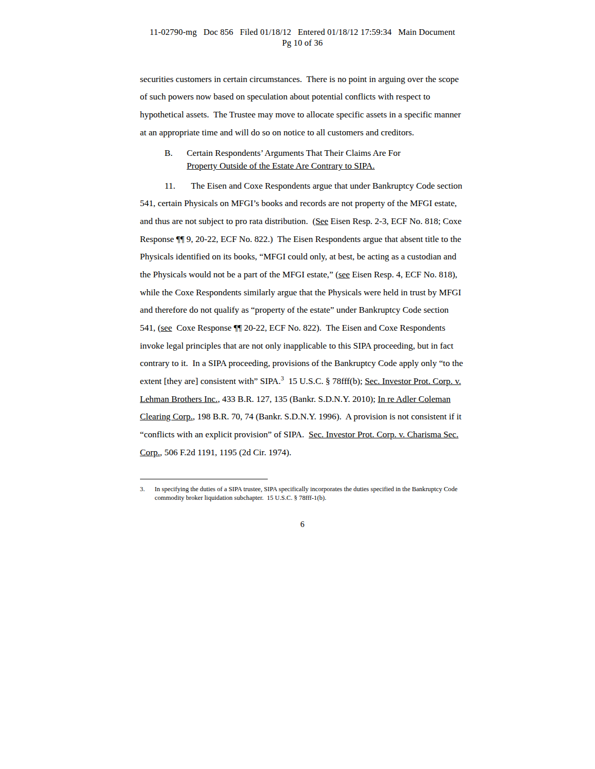11-02790-mg Doc 856 Filed 01/18/12 Entered 01/18/12 17:59:34 Main Document Pg 10 of 36
securities customers in certain circumstances. There is no point in arguing over the scope of such powers now based on speculation about potential conflicts with respect to hypothetical assets. The Trustee may move to allocate specific assets in a specific manner at an appropriate time and will do so on notice to all customers and creditors.
B.
Certain Respondents’ Arguments That Their Claims Are For
Property Outside of the Estate Are Contrary to SIPA.
11. The Eisen and Coxe Respondents argue that under Bankruptcy Code section 541, certain Physicals on MFGI’s books and records are not property of the MFGI estate, and thus are not subject to pro rata distribution. (See Eisen Resp. 2-3, ECF No. 818; Coxe Response ¶¶ 9, 20-22, ECF No. 822.) The Eisen Respondents argue that absent title to the Physicals identified on its books, “MFGI could only, at best, be acting as a custodian and the Physicals would not be a part of the MFGI estate,” (see Eisen Resp. 4, ECF No. 818), while the Coxe Respondents similarly argue that the Physicals were held in trust by MFGI and therefore do not qualify as “property of the estate” under Bankruptcy Code section 541, (see Coxe Response ¶¶ 20-22, ECF No. 822). The Eisen and Coxe Respondents invoke legal principles that are not only inapplicable to this SIPA proceeding, but in fact contrary to it. In a SIPA proceeding, provisions of the Bankruptcy Code apply only “to the extent [they are] consistent with” SIPA.3 15 U.S.C. § 78fff(b); Sec. Investor Prot. Corp. v. Lehman Brothers Inc., 433 B.R. 127, 135 (Bankr. S.D.N.Y. 2010); In re Adler Coleman Clearing Corp., 198 B.R. 70, 74 (Bankr. S.D.N.Y. 1996). A provision is not consistent if it “conflicts with an explicit provision” of SIPA. Sec. Investor Prot. Corp. v. Charisma Sec. Corp., 506 F.2d 1191, 1195 (2d Cir. 1974).
3.
In specifying the duties of a SIPA trustee, SIPA specifically incorporates the duties specified in the Bankruptcy Code commodity broker liquidation subchapter. 15 U.S.C. § 78fff-1(b).
6